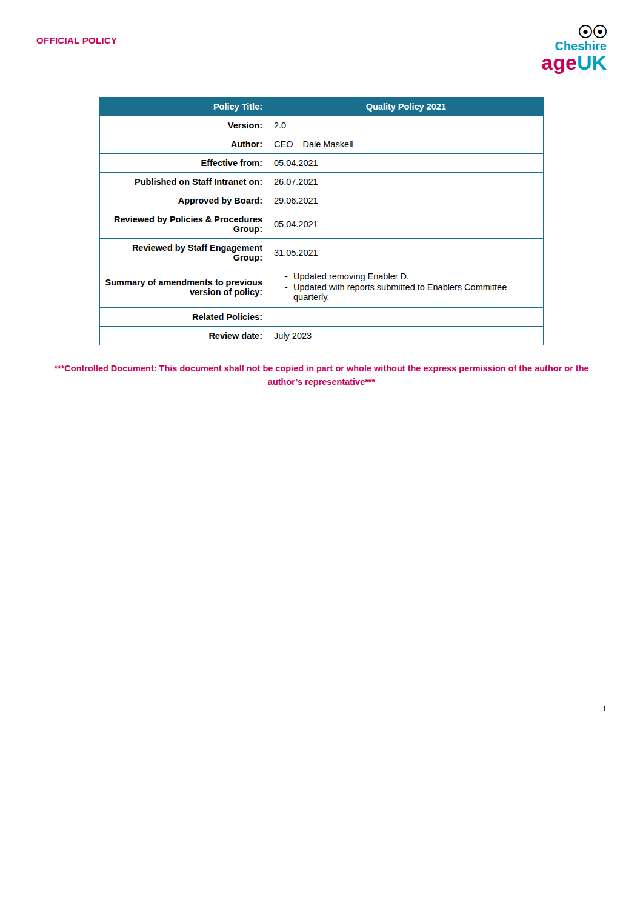OFFICIAL POLICY
⦿⦿Cheshire age UK
| Policy Title: | Quality Policy 2021 |
| --- | --- |
| Version: | 2.0 |
| Author: | CEO – Dale Maskell |
| Effective from: | 05.04.2021 |
| Published on Staff Intranet on: | 26.07.2021 |
| Approved by Board: | 29.06.2021 |
| Reviewed by Policies & Procedures Group: | 05.04.2021 |
| Reviewed by Staff Engagement Group: | 31.05.2021 |
| Summary of amendments to previous version of policy: | Updated removing Enabler D. Updated with reports submitted to Enablers Committee quarterly. |
| Related Policies: | |
| Review date: | July 2023 |
***Controlled Document: This document shall not be copied in part or whole without the express permission of the author or the author’s representative***
1